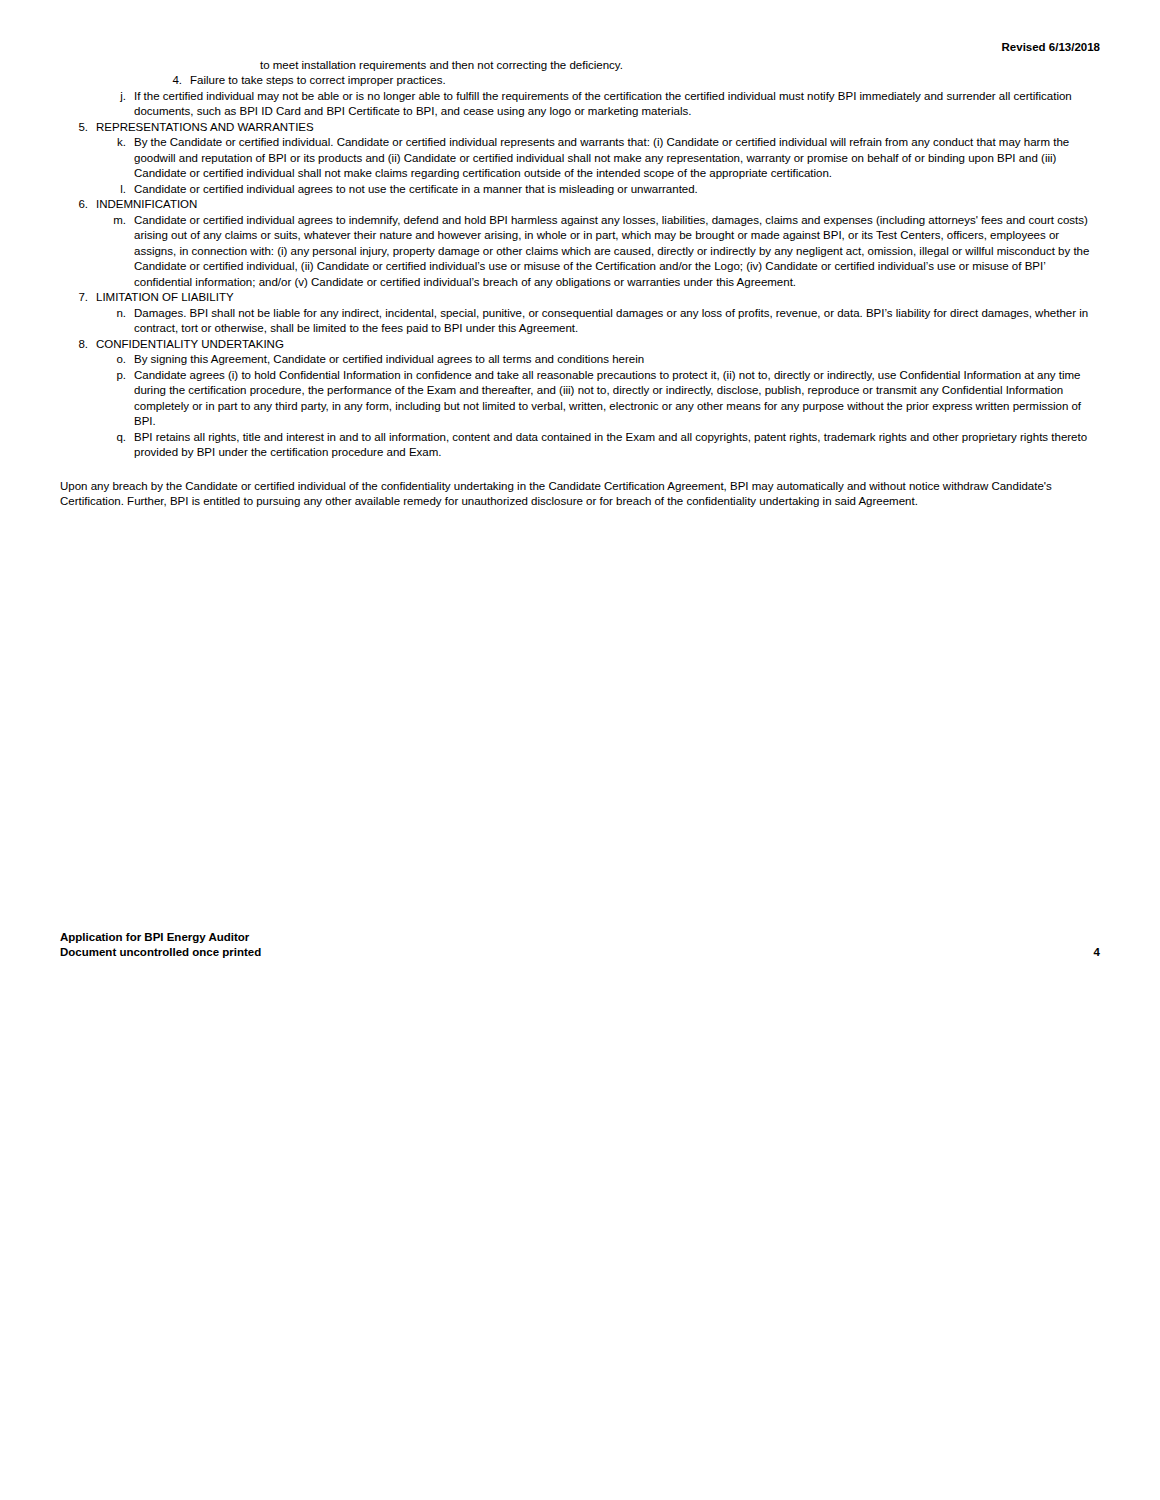Revised 6/13/2018
to meet installation requirements and then not correcting the deficiency.
4. Failure to take steps to correct improper practices.
j. If the certified individual may not be able or is no longer able to fulfill the requirements of the certification the certified individual must notify BPI immediately and surrender all certification documents, such as BPI ID Card and BPI Certificate to BPI, and cease using any logo or marketing materials.
5. REPRESENTATIONS AND WARRANTIES
k. By the Candidate or certified individual. Candidate or certified individual represents and warrants that: (i) Candidate or certified individual will refrain from any conduct that may harm the goodwill and reputation of BPI or its products and (ii) Candidate or certified individual shall not make any representation, warranty or promise on behalf of or binding upon BPI and (iii) Candidate or certified individual shall not make claims regarding certification outside of the intended scope of the appropriate certification.
l. Candidate or certified individual agrees to not use the certificate in a manner that is misleading or unwarranted.
6. INDEMNIFICATION
m. Candidate or certified individual agrees to indemnify, defend and hold BPI harmless against any losses, liabilities, damages, claims and expenses (including attorneys' fees and court costs) arising out of any claims or suits, whatever their nature and however arising, in whole or in part, which may be brought or made against BPI, or its Test Centers, officers, employees or assigns, in connection with: (i) any personal injury, property damage or other claims which are caused, directly or indirectly by any negligent act, omission, illegal or willful misconduct by the Candidate or certified individual, (ii) Candidate or certified individual’s use or misuse of the Certification and/or the Logo; (iv) Candidate or certified individual’s use or misuse of BPI’ confidential information; and/or (v) Candidate or certified individual’s breach of any obligations or warranties under this Agreement.
7. LIMITATION OF LIABILITY
n. Damages. BPI shall not be liable for any indirect, incidental, special, punitive, or consequential damages or any loss of profits, revenue, or data. BPI’s liability for direct damages, whether in contract, tort or otherwise, shall be limited to the fees paid to BPI under this Agreement.
8. CONFIDENTIALITY UNDERTAKING
o. By signing this Agreement, Candidate or certified individual agrees to all terms and conditions herein
p. Candidate agrees (i) to hold Confidential Information in confidence and take all reasonable precautions to protect it, (ii) not to, directly or indirectly, use Confidential Information at any time during the certification procedure, the performance of the Exam and thereafter, and (iii) not to, directly or indirectly, disclose, publish, reproduce or transmit any Confidential Information completely or in part to any third party, in any form, including but not limited to verbal, written, electronic or any other means for any purpose without the prior express written permission of BPI.
q. BPI retains all rights, title and interest in and to all information, content and data contained in the Exam and all copyrights, patent rights, trademark rights and other proprietary rights thereto provided by BPI under the certification procedure and Exam.
Upon any breach by the Candidate or certified individual of the confidentiality undertaking in the Candidate Certification Agreement, BPI may automatically and without notice withdraw Candidate's Certification. Further, BPI is entitled to pursuing any other available remedy for unauthorized disclosure or for breach of the confidentiality undertaking in said Agreement.
Application for BPI Energy Auditor
Document uncontrolled once printed 4